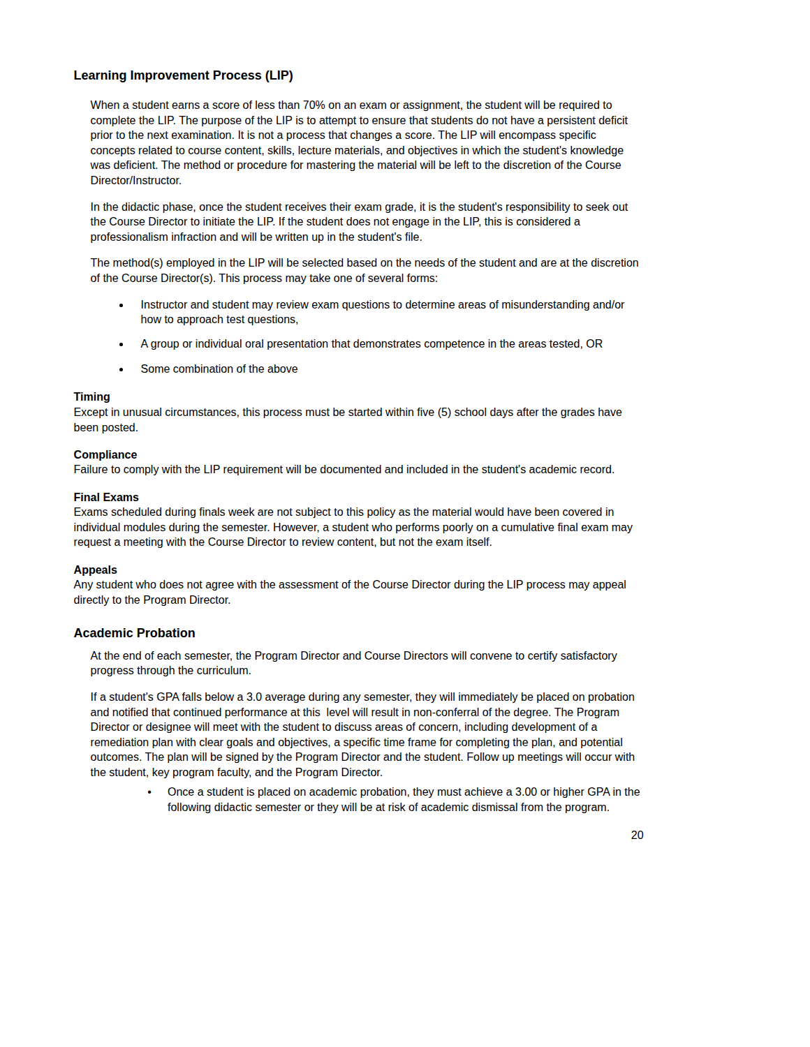Learning Improvement Process (LIP)
When a student earns a score of less than 70% on an exam or assignment, the student will be required to complete the LIP. The purpose of the LIP is to attempt to ensure that students do not have a persistent deficit prior to the next examination. It is not a process that changes a score. The LIP will encompass specific concepts related to course content, skills, lecture materials, and objectives in which the student's knowledge was deficient. The method or procedure for mastering the material will be left to the discretion of the Course Director/Instructor.
In the didactic phase, once the student receives their exam grade, it is the student's responsibility to seek out the Course Director to initiate the LIP. If the student does not engage in the LIP, this is considered a professionalism infraction and will be written up in the student's file.
The method(s) employed in the LIP will be selected based on the needs of the student and are at the discretion of the Course Director(s). This process may take one of several forms:
Instructor and student may review exam questions to determine areas of misunderstanding and/or how to approach test questions,
A group or individual oral presentation that demonstrates competence in the areas tested, OR
Some combination of the above
Timing
Except in unusual circumstances, this process must be started within five (5) school days after the grades have been posted.
Compliance
Failure to comply with the LIP requirement will be documented and included in the student's academic record.
Final Exams
Exams scheduled during finals week are not subject to this policy as the material would have been covered in individual modules during the semester. However, a student who performs poorly on a cumulative final exam may request a meeting with the Course Director to review content, but not the exam itself.
Appeals
Any student who does not agree with the assessment of the Course Director during the LIP process may appeal directly to the Program Director.
Academic Probation
At the end of each semester, the Program Director and Course Directors will convene to certify satisfactory progress through the curriculum.
If a student's GPA falls below a 3.0 average during any semester, they will immediately be placed on probation and notified that continued performance at this level will result in non-conferral of the degree. The Program Director or designee will meet with the student to discuss areas of concern, including development of a remediation plan with clear goals and objectives, a specific time frame for completing the plan, and potential outcomes. The plan will be signed by the Program Director and the student. Follow up meetings will occur with the student, key program faculty, and the Program Director.
Once a student is placed on academic probation, they must achieve a 3.00 or higher GPA in the following didactic semester or they will be at risk of academic dismissal from the program.
20